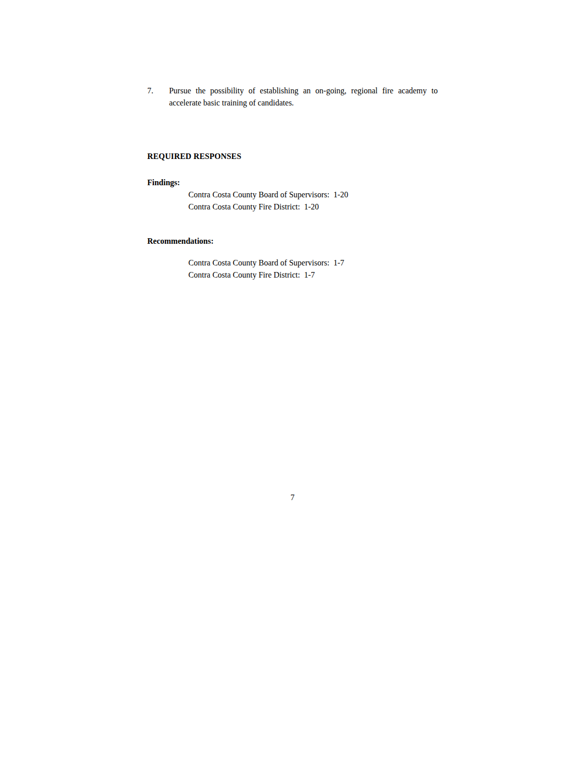7. Pursue the possibility of establishing an on-going, regional fire academy to accelerate basic training of candidates.
REQUIRED RESPONSES
Findings:
Contra Costa County Board of Supervisors: 1-20
Contra Costa County Fire District: 1-20
Recommendations:
Contra Costa County Board of Supervisors: 1-7
Contra Costa County Fire District: 1-7
7